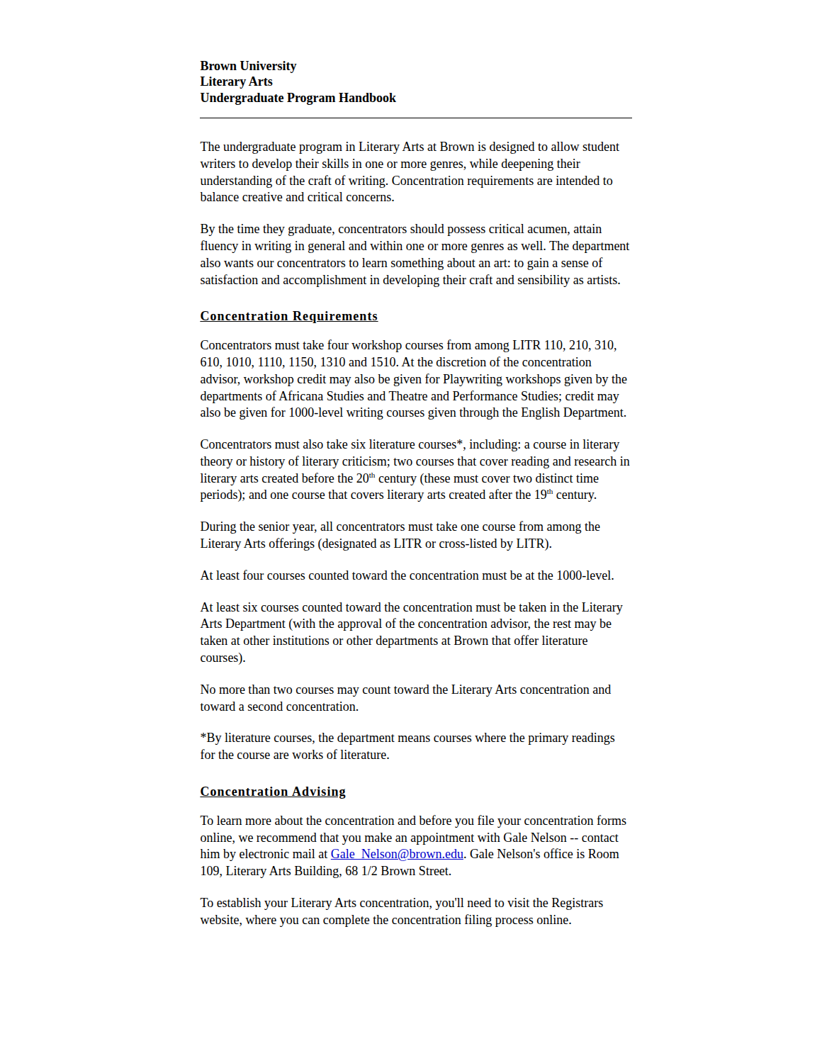Brown University
Literary Arts
Undergraduate Program Handbook
The undergraduate program in Literary Arts at Brown is designed to allow student writers to develop their skills in one or more genres, while deepening their understanding of the craft of writing. Concentration requirements are intended to balance creative and critical concerns.
By the time they graduate, concentrators should possess critical acumen, attain fluency in writing in general and within one or more genres as well. The department also wants our concentrators to learn something about an art: to gain a sense of satisfaction and accomplishment in developing their craft and sensibility as artists.
Concentration Requirements
Concentrators must take four workshop courses from among LITR 110, 210, 310, 610, 1010, 1110, 1150, 1310 and 1510. At the discretion of the concentration advisor, workshop credit may also be given for Playwriting workshops given by the departments of Africana Studies and Theatre and Performance Studies; credit may also be given for 1000-level writing courses given through the English Department.
Concentrators must also take six literature courses*, including: a course in literary theory or history of literary criticism; two courses that cover reading and research in literary arts created before the 20th century (these must cover two distinct time periods); and one course that covers literary arts created after the 19th century.
During the senior year, all concentrators must take one course from among the Literary Arts offerings (designated as LITR or cross-listed by LITR).
At least four courses counted toward the concentration must be at the 1000-level.
At least six courses counted toward the concentration must be taken in the Literary Arts Department (with the approval of the concentration advisor, the rest may be taken at other institutions or other departments at Brown that offer literature courses).
No more than two courses may count toward the Literary Arts concentration and toward a second concentration.
*By literature courses, the department means courses where the primary readings for the course are works of literature.
Concentration Advising
To learn more about the concentration and before you file your concentration forms online, we recommend that you make an appointment with Gale Nelson -- contact him by electronic mail at Gale_Nelson@brown.edu. Gale Nelson's office is Room 109, Literary Arts Building, 68 1/2 Brown Street.
To establish your Literary Arts concentration, you'll need to visit the Registrars website, where you can complete the concentration filing process online.